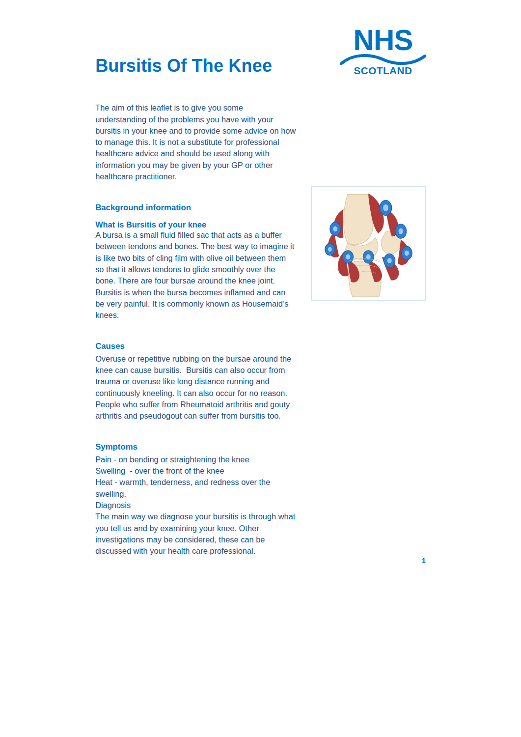NHS SCOTLAND
Bursitis Of The Knee
The aim of this leaflet is to give you some understanding of the problems you have with your bursitis in your knee and to provide some advice on how to manage this. It is not a substitute for professional healthcare advice and should be used along with information you may be given by your GP or other healthcare practitioner.
Background information
What is Bursitis of your knee
A bursa is a small fluid filled sac that acts as a buffer between tendons and bones. The best way to imagine it is like two bits of cling film with olive oil between them so that it allows tendons to glide smoothly over the bone. There are four bursae around the knee joint. Bursitis is when the bursa becomes inflamed and can be very painful. It is commonly known as Housemaid’s knees.
Causes
Overuse or repetitive rubbing on the bursae around the knee can cause bursitis. Bursitis can also occur from trauma or overuse like long distance running and continuously kneeling. It can also occur for no reason. People who suffer from Rheumatoid arthritis and gouty arthritis and pseudogout can suffer from bursitis too.
Symptoms
Pain - on bending or straightening the knee
Swelling - over the front of the knee
Heat - warmth, tenderness, and redness over the swelling.
Diagnosis
The main way we diagnose your bursitis is through what you tell us and by examining your knee. Other investigations may be considered, these can be discussed with your health care professional.
1